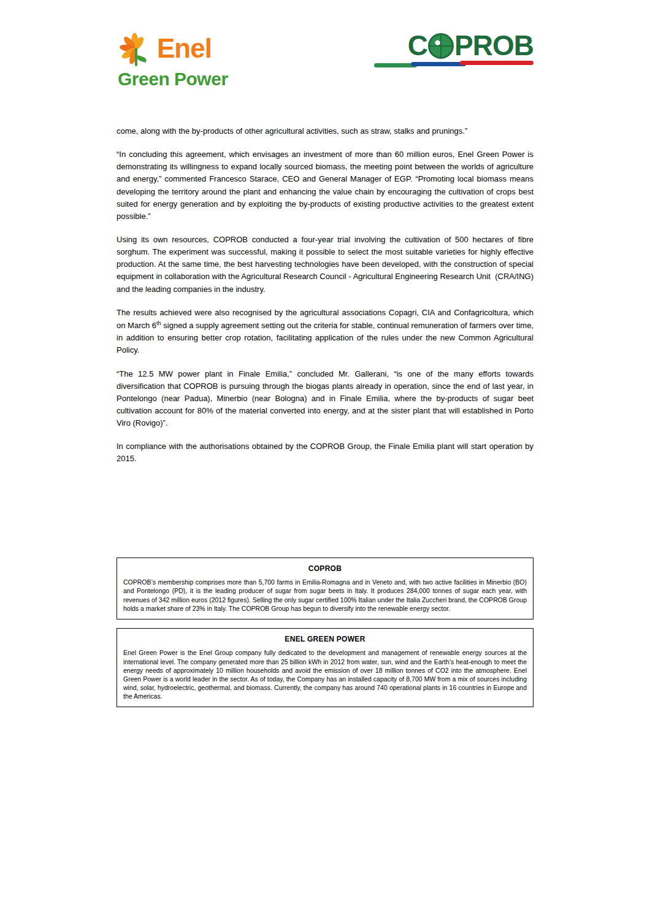Enel
Green Power
C PROB
come, along with the by-products of other agricultural activities, such as straw, stalks and prunings.”
“In concluding this agreement, which envisages an investment of more than 60 million euros, Enel Green Power is demonstrating its willingness to expand locally sourced biomass, the meeting point between the worlds of agriculture and energy,” commented Francesco Starace, CEO and General Manager of EGP. “Promoting local biomass means developing the territory around the plant and enhancing the value chain by encouraging the cultivation of crops best suited for energy generation and by exploiting the by-products of existing productive activities to the greatest extent possible.”
Using its own resources, COPROB conducted a four-year trial involving the cultivation of 500 hectares of fibre sorghum. The experiment was successful, making it possible to select the most suitable varieties for highly effective production. At the same time, the best harvesting technologies have been developed, with the construction of special equipment in collaboration with the Agricultural Research Council - Agricultural Engineering Research Unit (CRA/ING) and the leading companies in the industry.
The results achieved were also recognised by the agricultural associations Copagri, CIA and Confagricoltura, which on March 6th signed a supply agreement setting out the criteria for stable, continual remuneration of farmers over time, in addition to ensuring better crop rotation, facilitating application of the rules under the new Common Agricultural Policy.
“The 12.5 MW power plant in Finale Emilia,” concluded Mr. Gallerani, “is one of the many efforts towards diversification that COPROB is pursuing through the biogas plants already in operation, since the end of last year, in Pontelongo (near Padua), Minerbio (near Bologna) and in Finale Emilia, where the by-products of sugar beet cultivation account for 80% of the material converted into energy, and at the sister plant that will established in Porto Viro (Rovigo)”.
In compliance with the authorisations obtained by the COPROB Group, the Finale Emilia plant will start operation by 2015.
COPROB
COPROB’s membership comprises more than 5,700 farms in Emilia-Romagna and in Veneto and, with two active facilities in Minerbio (BO) and Pontelongo (PD), it is the leading producer of sugar from sugar beets in Italy. It produces 284,000 tonnes of sugar each year, with revenues of 342 million euros (2012 figures). Selling the only sugar certified 100% Italian under the Italia Zuccheri brand, the COPROB Group holds a market share of 23% in Italy. The COPROB Group has begun to diversify into the renewable energy sector.
ENEL GREEN POWER
Enel Green Power is the Enel Group company fully dedicated to the development and management of renewable energy sources at the international level. The company generated more than 25 billion kWh in 2012 from water, sun, wind and the Earth’s heat-enough to meet the energy needs of approximately 10 million households and avoid the emission of over 18 million tonnes of CO2 into the atmosphere. Enel Green Power is a world leader in the sector. As of today, the Company has an installed capacity of 8,700 MW from a mix of sources including wind, solar, hydroelectric, geothermal, and biomass. Currently, the company has around 740 operational plants in 16 countries in Europe and the Americas.